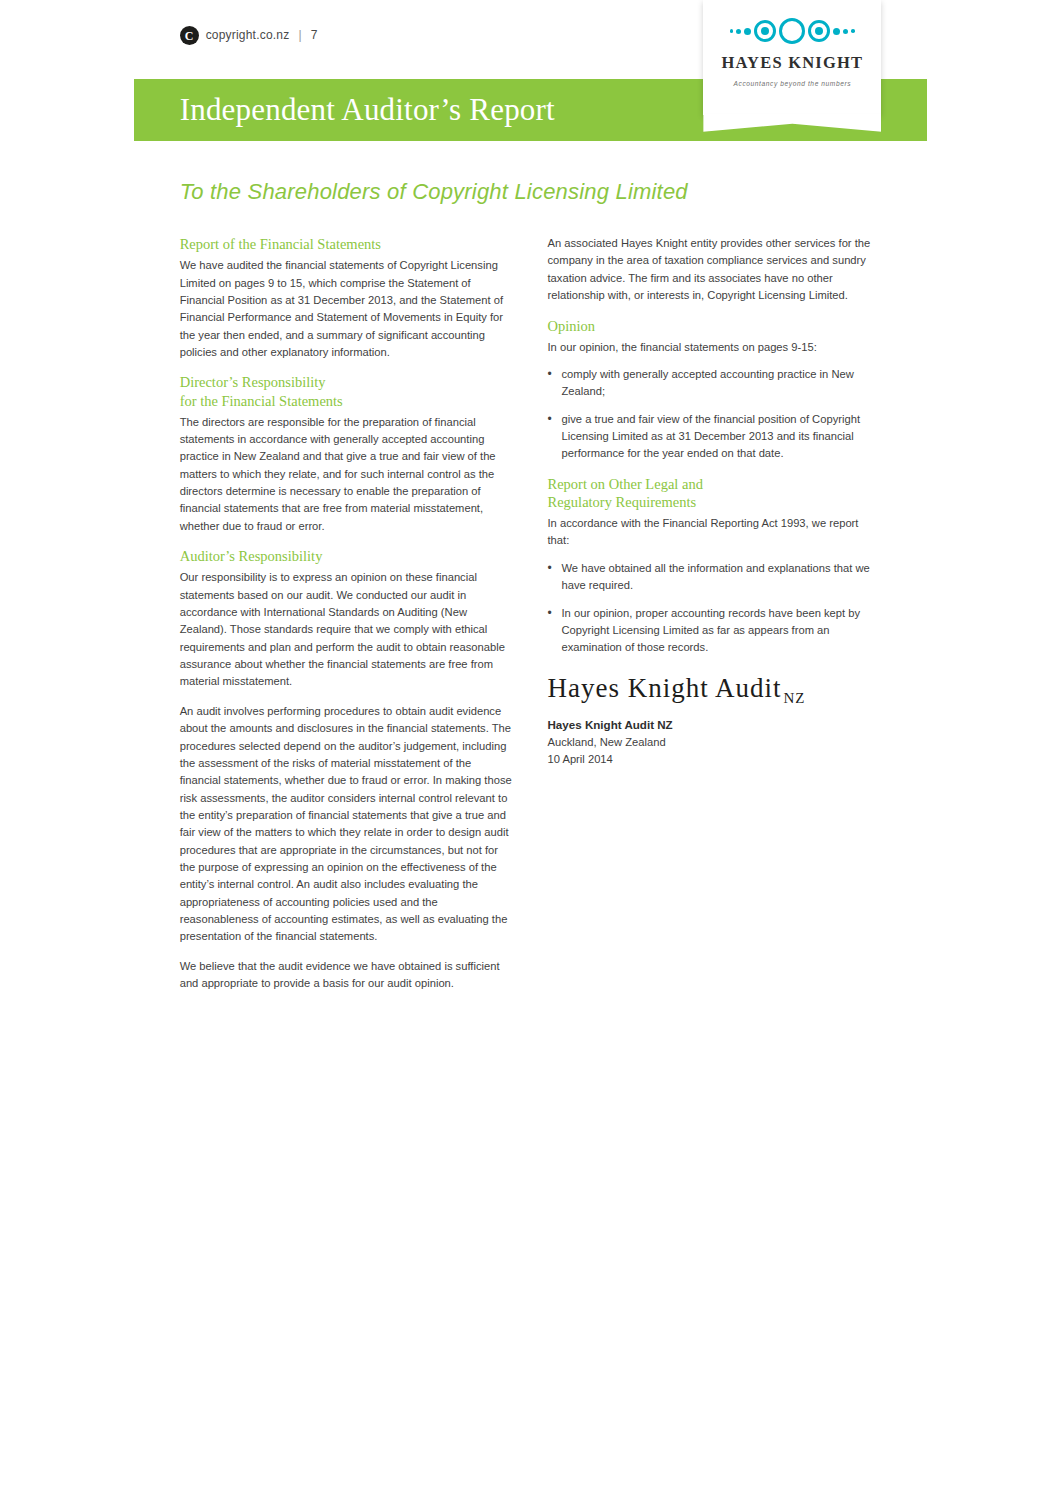HAYES KNIGHT
Accountancy beyond the numbers
C copyright.co.nz | 7
Independent Auditor’s Report
To the Shareholders of Copyright Licensing Limited
Report of the Financial Statements
We have audited the financial statements of Copyright Licensing Limited on pages 9 to 15, which comprise the Statement of Financial Position as at 31 December 2013, and the Statement of Financial Performance and Statement of Movements in Equity for the year then ended, and a summary of significant accounting policies and other explanatory information.
Director’s Responsibility
for the Financial Statements
The directors are responsible for the preparation of financial statements in accordance with generally accepted accounting practice in New Zealand and that give a true and fair view of the matters to which they relate, and for such internal control as the directors determine is necessary to enable the preparation of financial statements that are free from material misstatement, whether due to fraud or error.
Auditor’s Responsibility
Our responsibility is to express an opinion on these financial statements based on our audit. We conducted our audit in accordance with International Standards on Auditing (New Zealand). Those standards require that we comply with ethical requirements and plan and perform the audit to obtain reasonable assurance about whether the financial statements are free from material misstatement.
An audit involves performing procedures to obtain audit evidence about the amounts and disclosures in the financial statements. The procedures selected depend on the auditor’s judgement, including the assessment of the risks of material misstatement of the financial statements, whether due to fraud or error. In making those risk assessments, the auditor considers internal control relevant to the entity’s preparation of financial statements that give a true and fair view of the matters to which they relate in order to design audit procedures that are appropriate in the circumstances, but not for the purpose of expressing an opinion on the effectiveness of the entity’s internal control. An audit also includes evaluating the appropriateness of accounting policies used and the reasonableness of accounting estimates, as well as evaluating the presentation of the financial statements.
We believe that the audit evidence we have obtained is sufficient and appropriate to provide a basis for our audit opinion.
An associated Hayes Knight entity provides other services for the company in the area of taxation compliance services and sundry taxation advice. The firm and its associates have no other relationship with, or interests in, Copyright Licensing Limited.
Opinion
In our opinion, the financial statements on pages 9-15:
comply with generally accepted accounting practice in New Zealand;
give a true and fair view of the financial position of Copyright Licensing Limited as at 31 December 2013 and its financial performance for the year ended on that date.
Report on Other Legal and
Regulatory Requirements
In accordance with the Financial Reporting Act 1993, we report that:
We have obtained all the information and explanations that we have required.
In our opinion, proper accounting records have been kept by Copyright Licensing Limited as far as appears from an examination of those records.
Hayes Knight AuditNZ
Hayes Knight Audit NZ
Auckland, New Zealand
10 April 2014